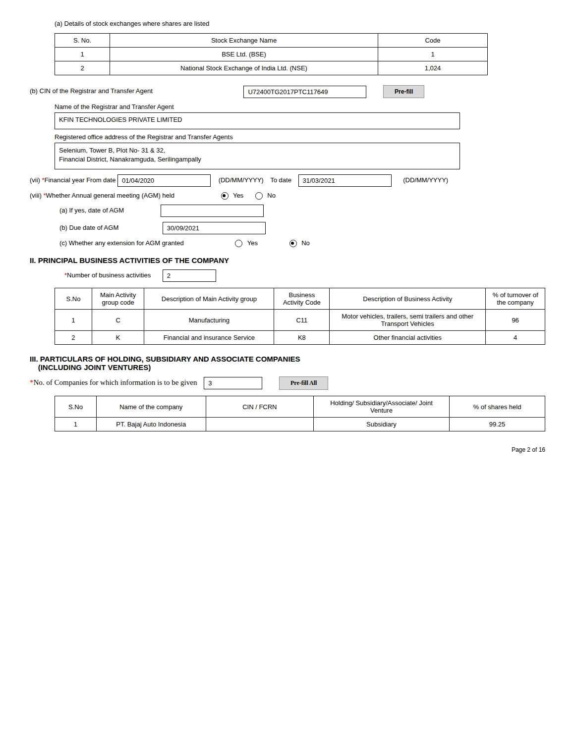(a) Details of stock exchanges where shares are listed
| S. No. | Stock Exchange Name | Code |
| --- | --- | --- |
| 1 | BSE Ltd. (BSE) | 1 |
| 2 | National Stock Exchange of India Ltd. (NSE) | 1,024 |
(b) CIN of the Registrar and Transfer Agent U72400TG2017PTC117649 Pre-fill
Name of the Registrar and Transfer Agent
KFIN TECHNOLOGIES PRIVATE LIMITED
Registered office address of the Registrar and Transfer Agents
Selenium, Tower B, Plot No- 31 & 32,
Financial District, Nanakramguda, Serilingampally
(vii) *Financial year From date 01/04/2020 (DD/MM/YYYY) To date 31/03/2021 (DD/MM/YYYY)
(viii) *Whether Annual general meeting (AGM) held Yes No
(a) If yes, date of AGM
(b) Due date of AGM 30/09/2021
(c) Whether any extension for AGM granted Yes No
II. PRINCIPAL BUSINESS ACTIVITIES OF THE COMPANY
*Number of business activities 2
| S.No | Main Activity group code | Description of Main Activity group | Business Activity Code | Description of Business Activity | % of turnover of the company |
| --- | --- | --- | --- | --- | --- |
| 1 | C | Manufacturing | C11 | Motor vehicles, trailers, semi trailers and other Transport Vehicles | 96 |
| 2 | K | Financial and insurance Service | K8 | Other financial activities | 4 |
III. PARTICULARS OF HOLDING, SUBSIDIARY AND ASSOCIATE COMPANIES
(INCLUDING JOINT VENTURES)
*No. of Companies for which information is to be given 3 Pre-fill All
| S.No | Name of the company | CIN / FCRN | Holding/ Subsidiary/Associate/ Joint Venture | % of shares held |
| --- | --- | --- | --- | --- |
| 1 | PT. Bajaj Auto Indonesia | | Subsidiary | 99.25 |
Page 2 of 16